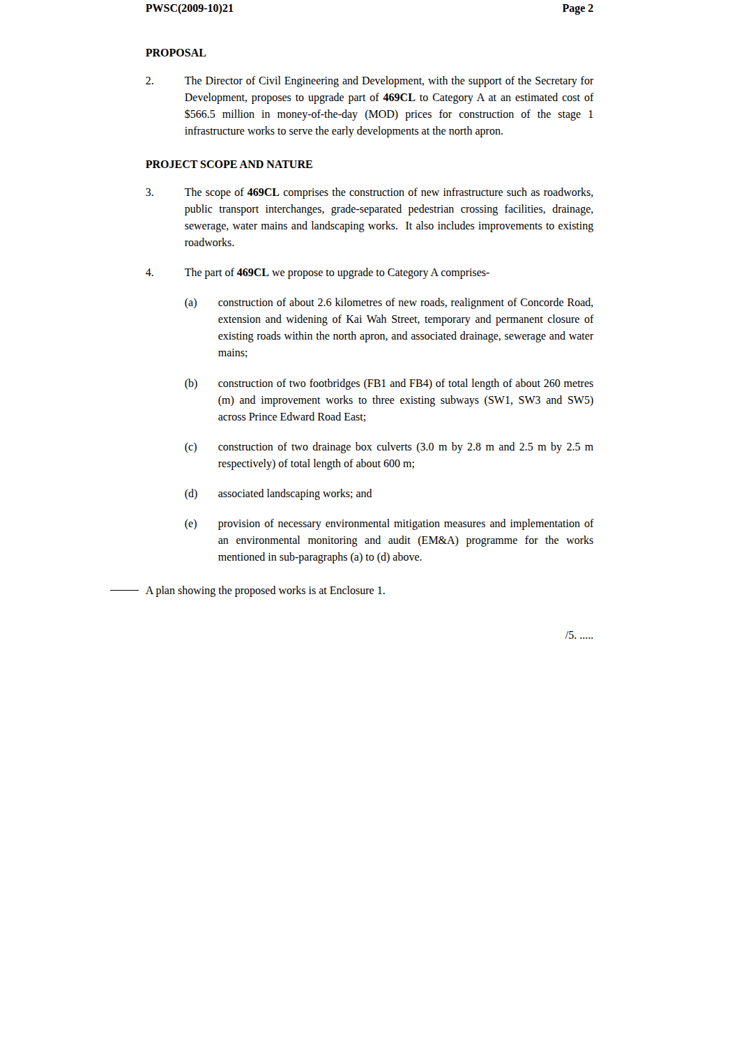PWSC(2009-10)21 Page 2
Proposal
2.
The Director of Civil Engineering and Development, with the support of the Secretary for Development, proposes to upgrade part of 469CL to Category A at an estimated cost of $566.5 million in money-of-the-day (MOD) prices for construction of the stage 1 infrastructure works to serve the early developments at the north apron.
Project Scope and Nature
3.
The scope of 469CL comprises the construction of new infrastructure such as roadworks, public transport interchanges, grade-separated pedestrian crossing facilities, drainage, sewerage, water mains and landscaping works. It also includes improvements to existing roadworks.
4.
The part of 469CL we propose to upgrade to Category A comprises-
(a) construction of about 2.6 kilometres of new roads, realignment of Concorde Road, extension and widening of Kai Wah Street, temporary and permanent closure of existing roads within the north apron, and associated drainage, sewerage and water mains;
(b) construction of two footbridges (FB1 and FB4) of total length of about 260 metres (m) and improvement works to three existing subways (SW1, SW3 and SW5) across Prince Edward Road East;
(c) construction of two drainage box culverts (3.0 m by 2.8 m and 2.5 m by 2.5 m respectively) of total length of about 600 m;
(d) associated landscaping works; and
(e) provision of necessary environmental mitigation measures and implementation of an environmental monitoring and audit (EM&A) programme for the works mentioned in sub-paragraphs (a) to (d) above.
A plan showing the proposed works is at Enclosure 1.
/5. .....